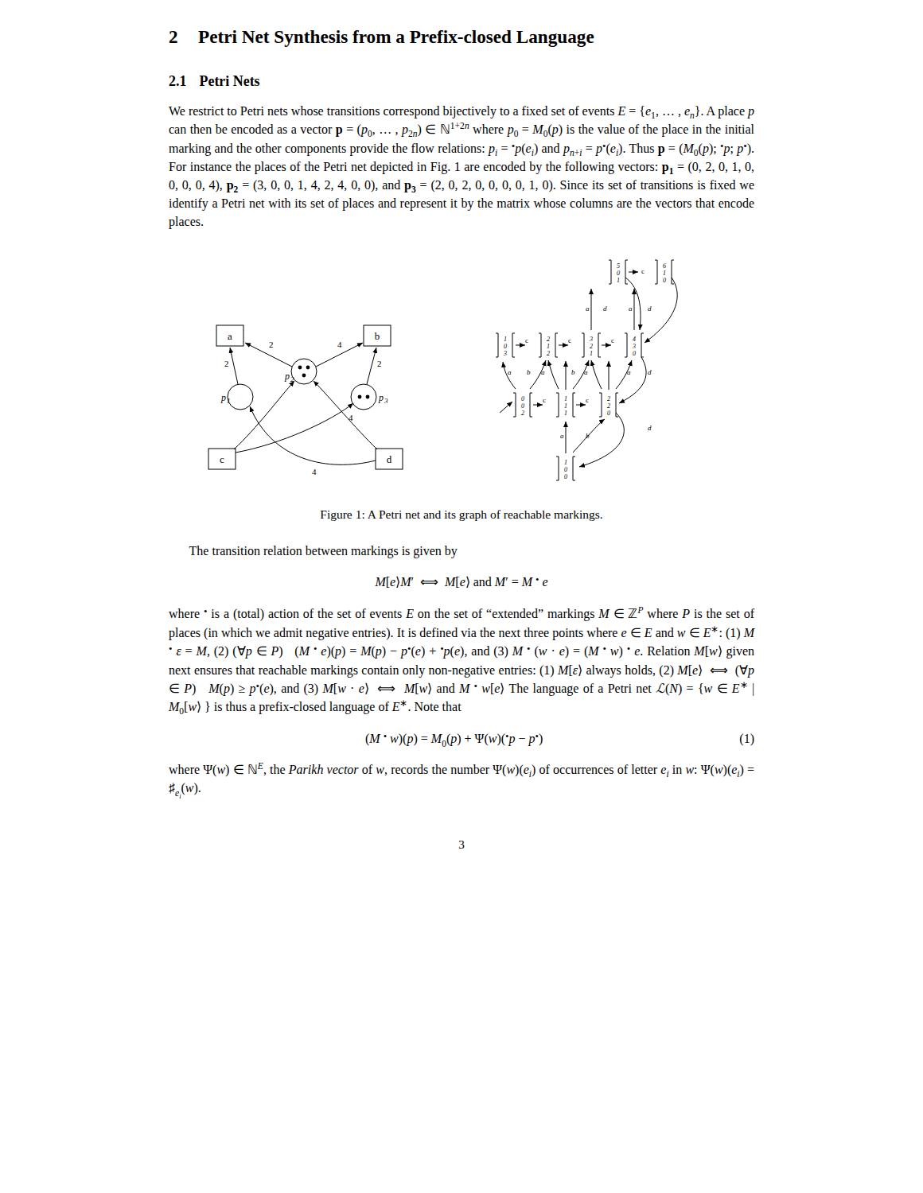2 Petri Net Synthesis from a Prefix-closed Language
2.1 Petri Nets
We restrict to Petri nets whose transitions correspond bijectively to a fixed set of events E = {e1, … , en}. A place p can then be encoded as a vector p = (p0, … , p2n) ∈ ℕ1+2n where p0 = M0(p) is the value of the place in the initial marking and the other components provide the flow relations: pi = •p(ei) and pn+i = p•(ei). Thus p = (M0(p); •p; p•). For instance the places of the Petri net depicted in Fig. 1 are encoded by the following vectors: p1 = (0, 2, 0, 1, 0, 0, 0, 0, 4), p2 = (3, 0, 0, 1, 4, 2, 4, 0, 0), and p3 = (2, 0, 2, 0, 0, 0, 0, 1, 0). Since its set of transitions is fixed we identify a Petri net with its set of places and represent it by the matrix whose columns are the vectors that encode places.
a b c d p1 p2 p3 2 4 2 2 4 4 501 c 610 103 c 212 c 321 c 430 002 c 111 c 220 100 a a d d a a a a b b d a b d
Figure 1: A Petri net and its graph of reachable markings.
The transition relation between markings is given by
M[e⟩M′ ⟺ M[e⟩ and M′ = M • e
where • is a (total) action of the set of events E on the set of “extended” markings M ∈ ℤP where P is the set of places (in which we admit negative entries). It is defined via the next three points where e ∈ E and w ∈ E∗: (1) M • ε = M, (2) (∀p ∈ P) (M • e)(p) = M(p) − p•(e) + •p(e), and (3) M • (w · e) = (M • w) • e. Relation M[w⟩ given next ensures that reachable markings contain only non-negative entries: (1) M[ε⟩ always holds, (2) M[e⟩ ⟺ (∀p ∈ P) M(p) ≥ p•(e), and (3) M[w · e⟩ ⟺ M[w⟩ and M • w[e⟩ The language of a Petri net ℒ(N) = {w ∈ E∗ | M0[w⟩ } is thus a prefix-closed language of E∗. Note that
(M • w)(p) = M0(p) + Ψ(w)(•p − p•)
(1)
where Ψ(w) ∈ ℕE, the Parikh vector of w, records the number Ψ(w)(ei) of occurrences of letter ei in w: Ψ(w)(ei) = ♯ei(w).
3